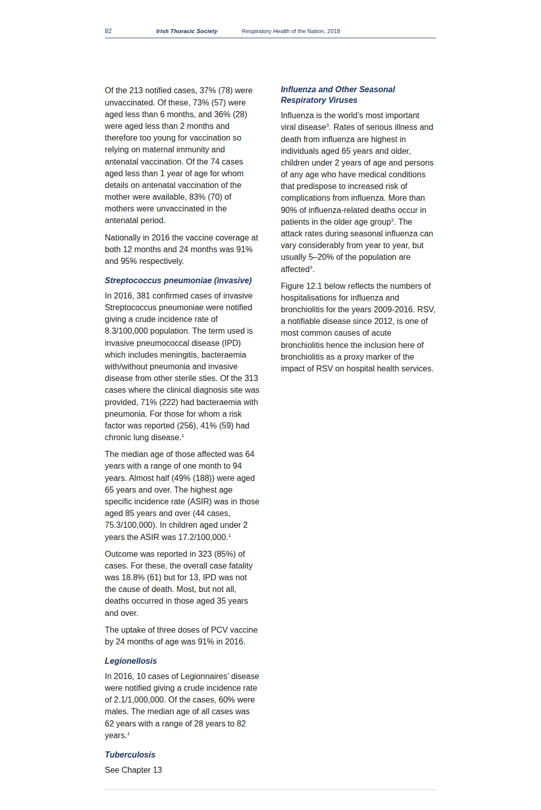82 Irish Thoracic Society Respiratory Health of the Nation, 2018
Of the 213 notified cases, 37% (78) were unvaccinated. Of these, 73% (57) were aged less than 6 months, and 36% (28) were aged less than 2 months and therefore too young for vaccination so relying on maternal immunity and antenatal vaccination. Of the 74 cases aged less than 1 year of age for whom details on antenatal vaccination of the mother were available, 83% (70) of mothers were unvaccinated in the antenatal period.
Nationally in 2016 the vaccine coverage at both 12 months and 24 months was 91% and 95% respectively.
Streptococcus pneumoniae (invasive)
In 2016, 381 confirmed cases of invasive Streptococcus pneumoniae were notified giving a crude incidence rate of 8.3/100,000 population. The term used is invasive pneumococcal disease (IPD) which includes meningitis, bacteraemia with/without pneumonia and invasive disease from other sterile sties. Of the 313 cases where the clinical diagnosis site was provided, 71% (222) had bacteraemia with pneumonia. For those for whom a risk factor was reported (256), 41% (59) had chronic lung disease.1
The median age of those affected was 64 years with a range of one month to 94 years. Almost half (49% (188)) were aged 65 years and over. The highest age specific incidence rate (ASIR) was in those aged 85 years and over (44 cases, 75.3/100,000). In children aged under 2 years the ASIR was 17.2/100,000.1
Outcome was reported in 323 (85%) of cases. For these, the overall case fatality was 18.8% (61) but for 13, IPD was not the cause of death. Most, but not all, deaths occurred in those aged 35 years and over.
The uptake of three doses of PCV vaccine by 24 months of age was 91% in 2016.
Legionellosis
In 2016, 10 cases of Legionnaires’ disease were notified giving a crude incidence rate of 2.1/1,000,000. Of the cases, 60% were males. The median age of all cases was 62 years with a range of 28 years to 82 years.1
Tuberculosis
See Chapter 13
Influenza and Other Seasonal Respiratory Viruses
Influenza is the world’s most important viral disease3. Rates of serious illness and death from influenza are highest in individuals aged 65 years and older, children under 2 years of age and persons of any age who have medical conditions that predispose to increased risk of complications from influenza. More than 90% of influenza-related deaths occur in patients in the older age group3. The attack rates during seasonal influenza can vary considerably from year to year, but usually 5–20% of the population are affected3.
Figure 12.1 below reflects the numbers of hospitalisations for influenza and bronchiolitis for the years 2009-2016. RSV, a notifiable disease since 2012, is one of most common causes of acute bronchiolitis hence the inclusion here of bronchiolitis as a proxy marker of the impact of RSV on hospital health services.